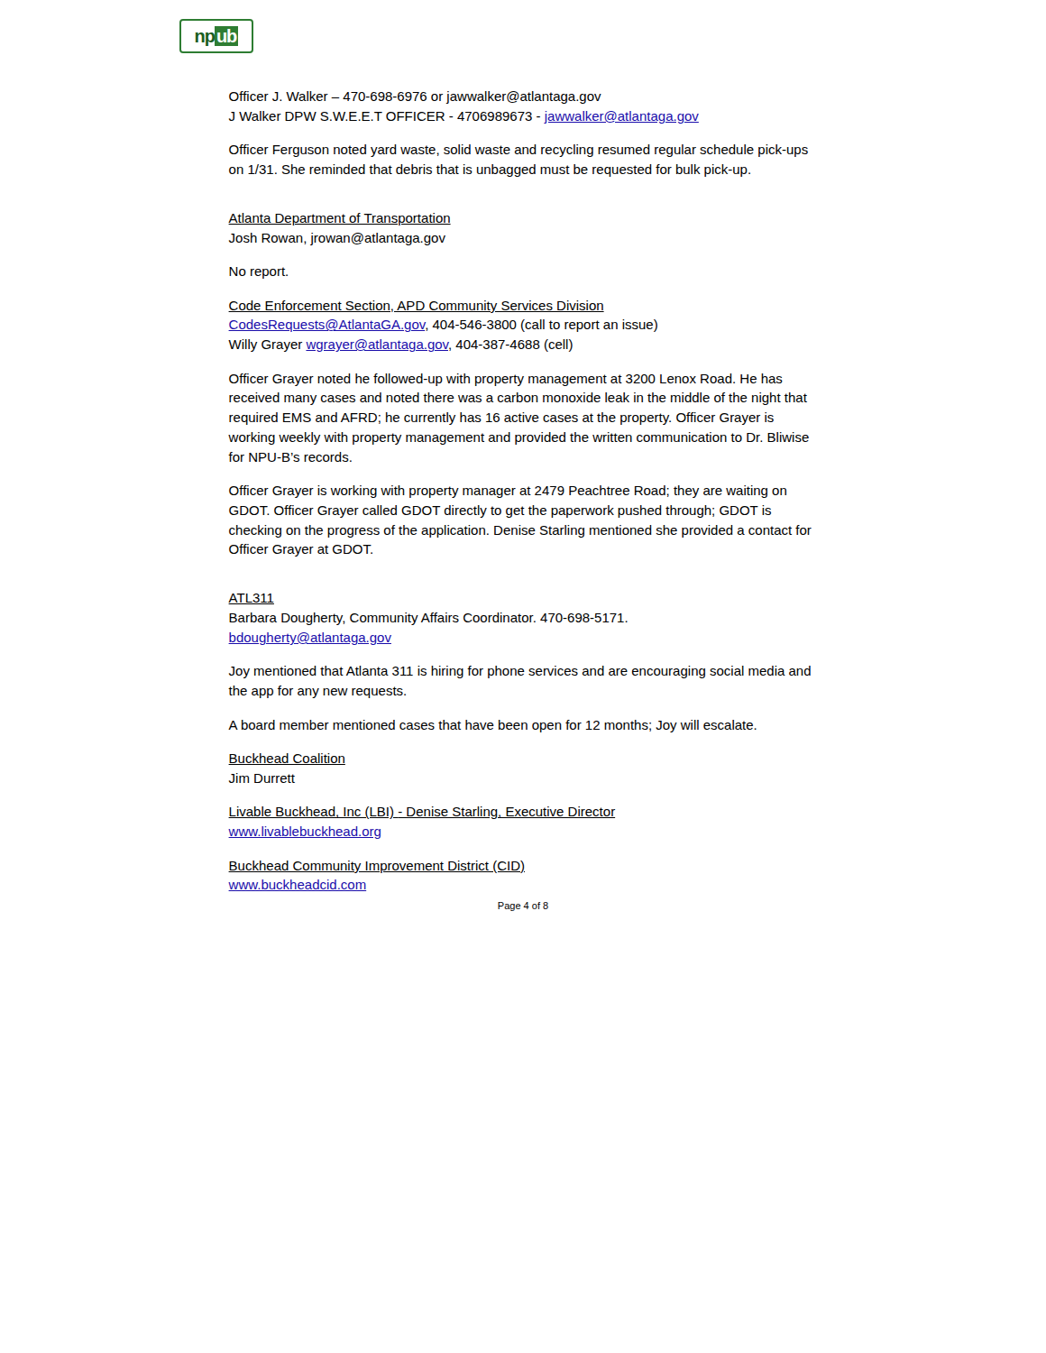npub
Officer J. Walker – 470-698-6976 or jawwalker@atlantaga.gov
J Walker DPW S.W.E.E.T OFFICER - 4706989673 - jawwalker@atlantaga.gov
Officer Ferguson noted yard waste, solid waste and recycling resumed regular schedule pick-ups on 1/31. She reminded that debris that is unbagged must be requested for bulk pick-up.
Atlanta Department of Transportation
Josh Rowan, jrowan@atlantaga.gov
No report.
Code Enforcement Section, APD Community Services Division
CodesRequests@AtlantaGA.gov, 404-546-3800 (call to report an issue)
Willy Grayer wgrayer@atlantaga.gov, 404-387-4688 (cell)
Officer Grayer noted he followed-up with property management at 3200 Lenox Road. He has received many cases and noted there was a carbon monoxide leak in the middle of the night that required EMS and AFRD; he currently has 16 active cases at the property. Officer Grayer is working weekly with property management and provided the written communication to Dr. Bliwise for NPU-B’s records.
Officer Grayer is working with property manager at 2479 Peachtree Road; they are waiting on GDOT. Officer Grayer called GDOT directly to get the paperwork pushed through; GDOT is checking on the progress of the application. Denise Starling mentioned she provided a contact for Officer Grayer at GDOT.
ATL311
Barbara Dougherty, Community Affairs Coordinator. 470-698-5171.
bdougherty@atlantaga.gov
Joy mentioned that Atlanta 311 is hiring for phone services and are encouraging social media and the app for any new requests.
A board member mentioned cases that have been open for 12 months; Joy will escalate.
Buckhead Coalition
Jim Durrett
Livable Buckhead, Inc (LBI) - Denise Starling, Executive Director
www.livablebuckhead.org
Buckhead Community Improvement District (CID)
www.buckheadcid.com
Page 4 of 8